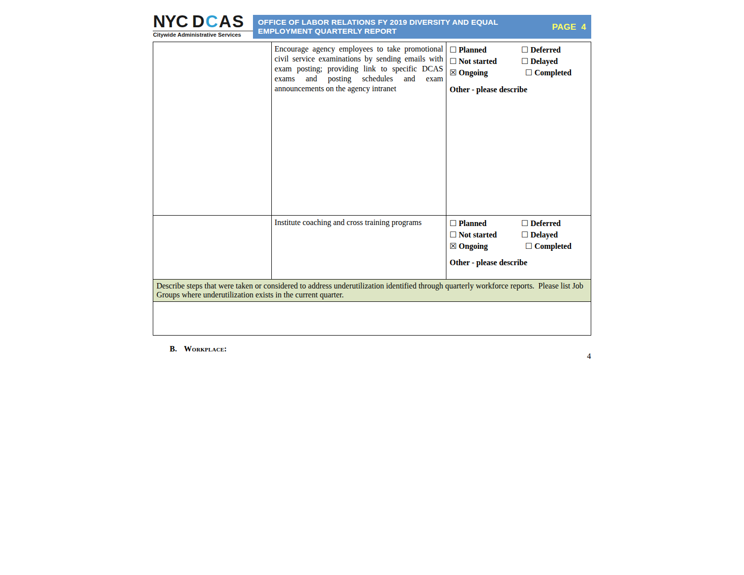NYC DCAS
Citywide Administrative Services
OFFICE OF LABOR RELATIONS FY 2019 DIVERSITY AND EQUAL EMPLOYMENT QUARTERLY REPORT
PAGE 4
| | Encourage agency employees to take promotional civil service examinations by sending emails with exam posting; providing link to specific DCAS exams and posting schedules and exam announcements on the agency intranet | ☐ Planned ☐ Deferred ☐ Not started ☐ Delayed ☒ Ongoing ☐ Completed Other - please describe |
| | Institute coaching and cross training programs | ☐ Planned ☐ Deferred ☐ Not started ☐ Delayed ☒ Ongoing ☐ Completed Other - please describe |
| Describe steps that were taken or considered to address underutilization identified through quarterly workforce reports. Please list Job Groups where underutilization exists in the current quarter. |
B. Workplace:
4